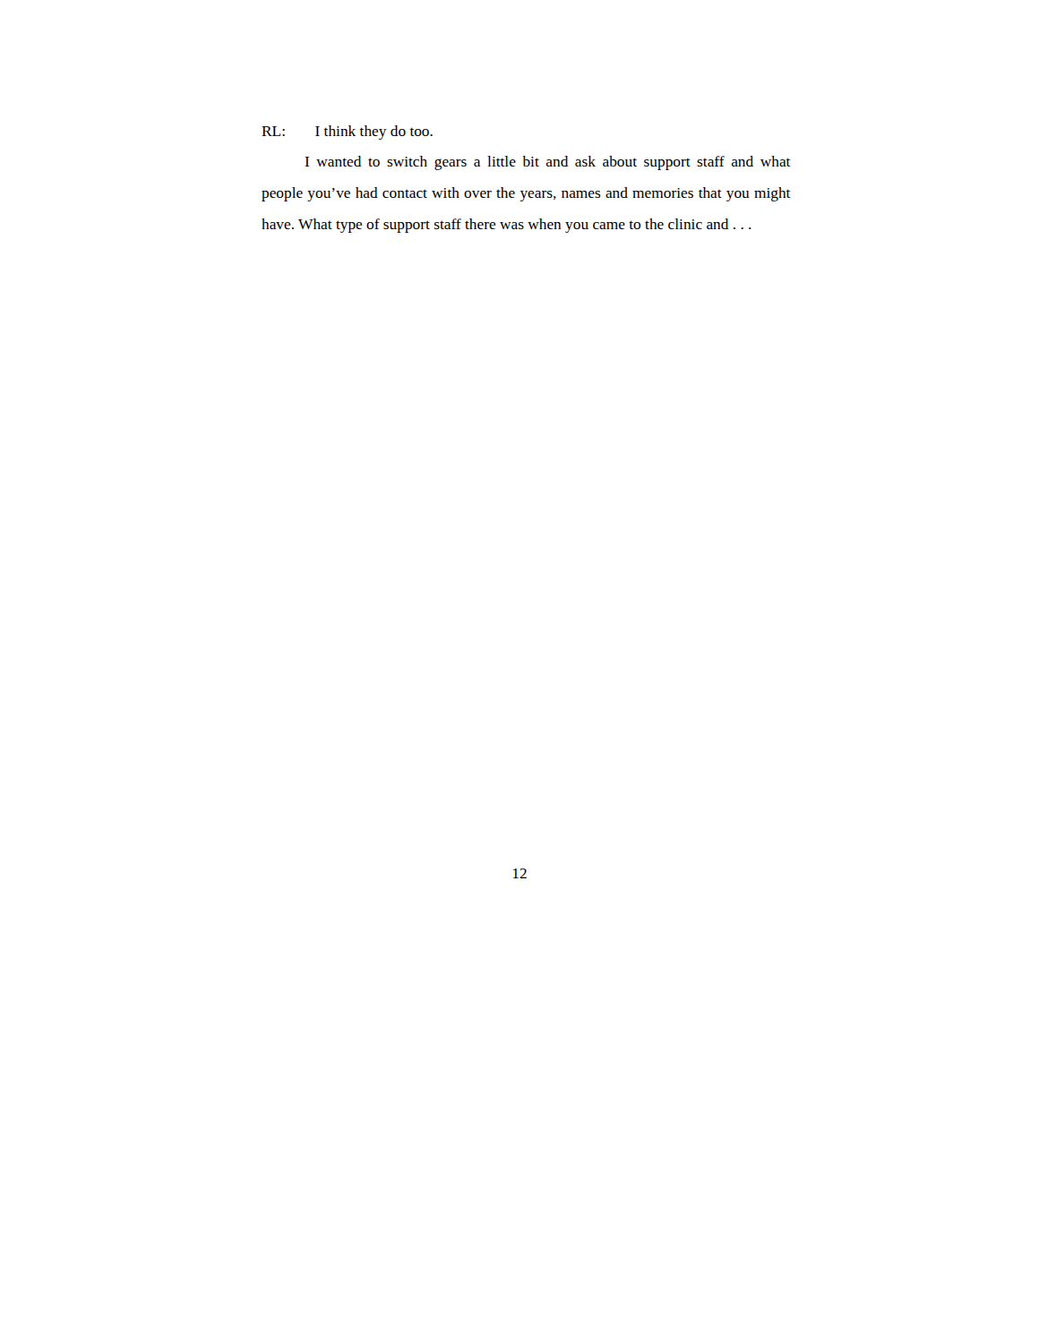RL: I think they do too.
I wanted to switch gears a little bit and ask about support staff and what people you’ve had contact with over the years, names and memories that you might have. What type of support staff there was when you came to the clinic and . . .
12